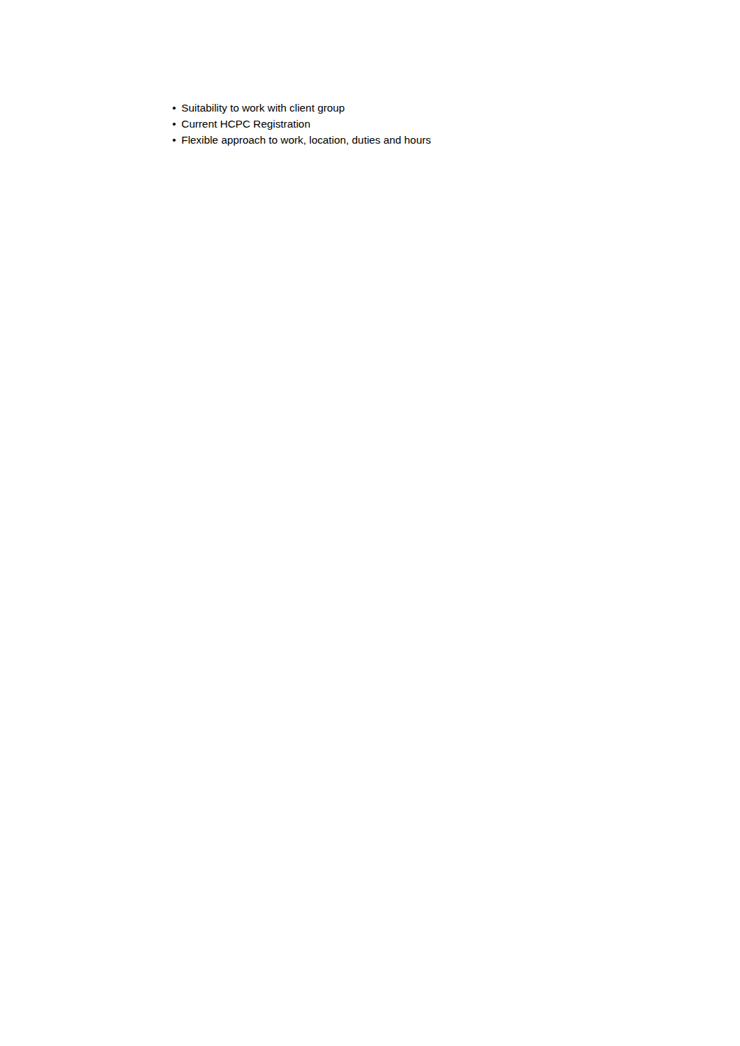Suitability to work with client group
Current HCPC Registration
Flexible approach to work, location, duties and hours